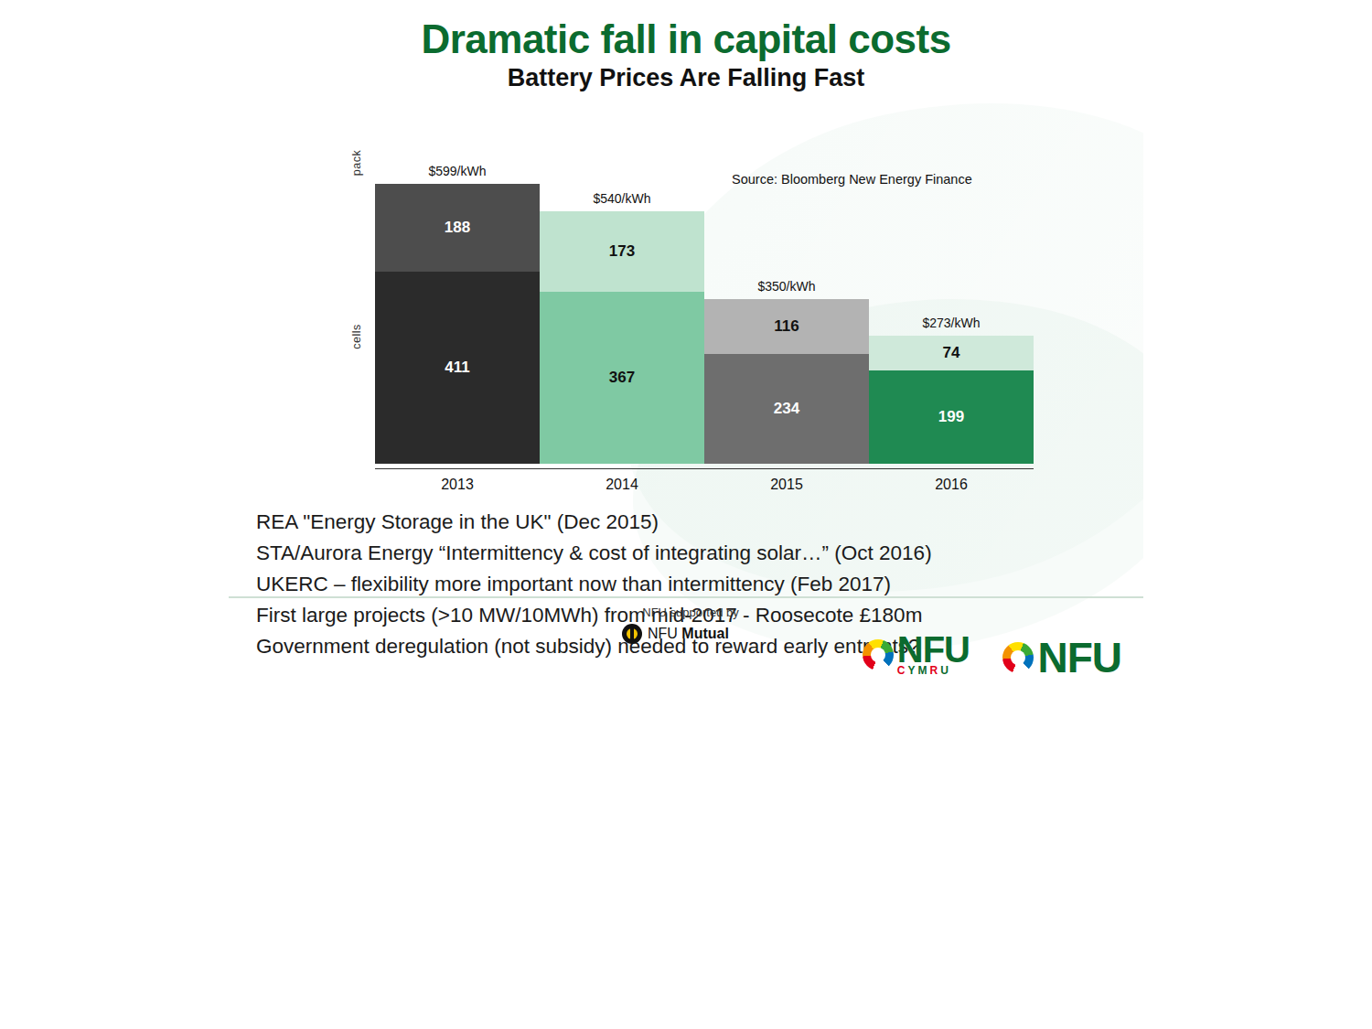Dramatic fall in capital costs
Battery Prices Are Falling Fast
Source: Bloomberg New Energy Finance
pack
cells
$599/kWh
188
411
$540/kWh
173
367
$350/kWh
116
234
$273/kWh
74
199
2013
2014
2015
2016
REA "Energy Storage in the UK" (Dec 2015)
STA/Aurora Energy “Intermittency & cost of integrating solar…” (Oct 2016)
UKERC – flexibility more important now than intermittency (Feb 2017)
First large projects (>10 MW/10MWh) from mid-2017 - Roosecote £180m
Government deregulation (not subsidy) needed to reward early entrants?
NFU supported by
NFU Mutual
NFU
CYMRU
NFU